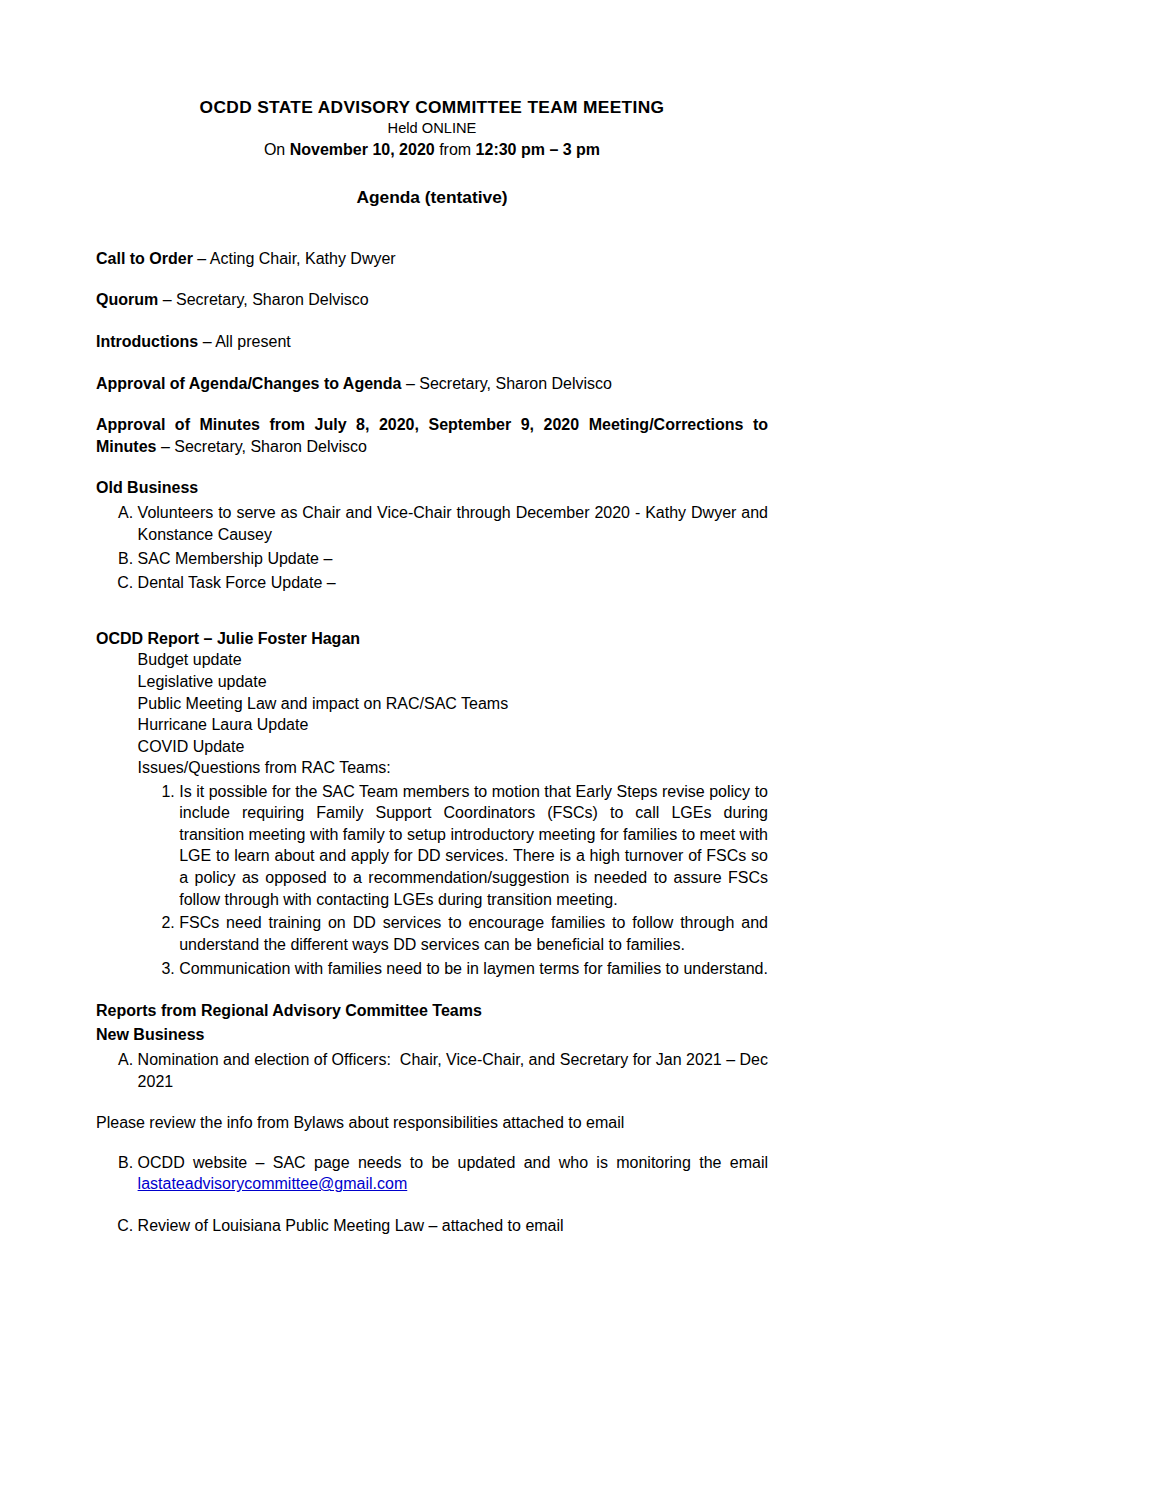OCDD STATE ADVISORY COMMITTEE TEAM MEETING
Held ONLINE
On November 10, 2020 from 12:30 pm – 3 pm
Agenda (tentative)
Call to Order – Acting Chair, Kathy Dwyer
Quorum – Secretary, Sharon Delvisco
Introductions – All present
Approval of Agenda/Changes to Agenda – Secretary, Sharon Delvisco
Approval of Minutes from July 8, 2020, September 9, 2020 Meeting/Corrections to Minutes – Secretary, Sharon Delvisco
Old Business
Volunteers to serve as Chair and Vice-Chair through December 2020 - Kathy Dwyer and Konstance Causey
SAC Membership Update –
Dental Task Force Update –
OCDD Report – Julie Foster Hagan
Budget update
Legislative update
Public Meeting Law and impact on RAC/SAC Teams
Hurricane Laura Update
COVID Update
Issues/Questions from RAC Teams:
Is it possible for the SAC Team members to motion that Early Steps revise policy to include requiring Family Support Coordinators (FSCs) to call LGEs during transition meeting with family to setup introductory meeting for families to meet with LGE to learn about and apply for DD services. There is a high turnover of FSCs so a policy as opposed to a recommendation/suggestion is needed to assure FSCs follow through with contacting LGEs during transition meeting.
FSCs need training on DD services to encourage families to follow through and understand the different ways DD services can be beneficial to families.
Communication with families need to be in laymen terms for families to understand.
Reports from Regional Advisory Committee Teams
New Business
Nomination and election of Officers: Chair, Vice-Chair, and Secretary for Jan 2021 – Dec 2021
Please review the info from Bylaws about responsibilities attached to email
OCDD website – SAC page needs to be updated and who is monitoring the email lastateadvisorycommittee@gmail.com
Review of Louisiana Public Meeting Law – attached to email